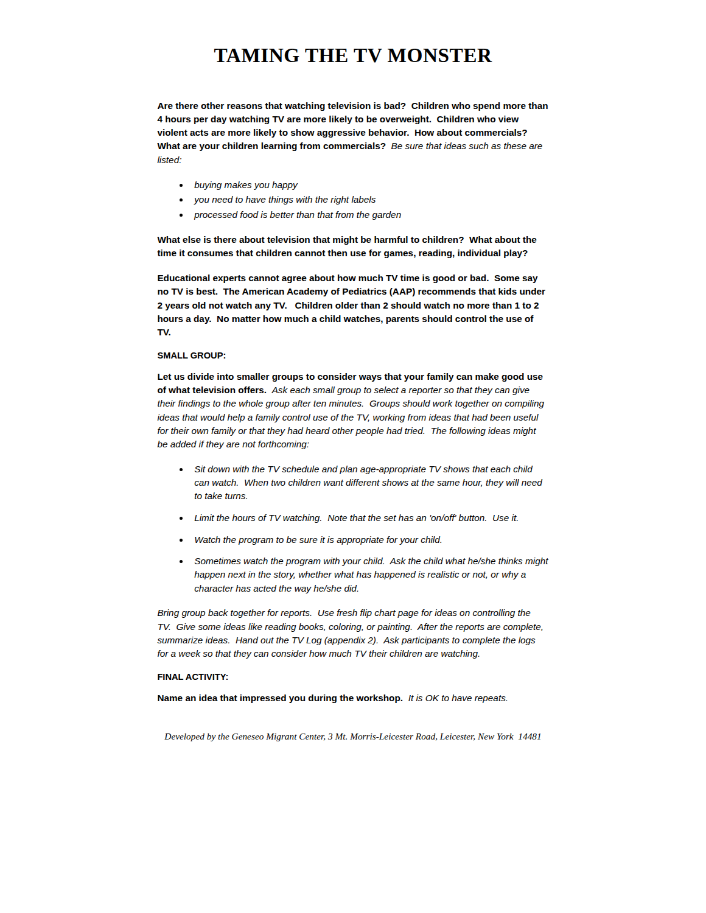TAMING THE TV MONSTER
Are there other reasons that watching television is bad? Children who spend more than 4 hours per day watching TV are more likely to be overweight. Children who view violent acts are more likely to show aggressive behavior. How about commercials? What are your children learning from commercials? Be sure that ideas such as these are listed:
buying makes you happy
you need to have things with the right labels
processed food is better than that from the garden
What else is there about television that might be harmful to children? What about the time it consumes that children cannot then use for games, reading, individual play?
Educational experts cannot agree about how much TV time is good or bad. Some say no TV is best. The American Academy of Pediatrics (AAP) recommends that kids under 2 years old not watch any TV. Children older than 2 should watch no more than 1 to 2 hours a day. No matter how much a child watches, parents should control the use of TV.
SMALL GROUP:
Let us divide into smaller groups to consider ways that your family can make good use of what television offers. Ask each small group to select a reporter so that they can give their findings to the whole group after ten minutes. Groups should work together on compiling ideas that would help a family control use of the TV, working from ideas that had been useful for their own family or that they had heard other people had tried. The following ideas might be added if they are not forthcoming:
Sit down with the TV schedule and plan age-appropriate TV shows that each child can watch. When two children want different shows at the same hour, they will need to take turns.
Limit the hours of TV watching. Note that the set has an 'on/off' button. Use it.
Watch the program to be sure it is appropriate for your child.
Sometimes watch the program with your child. Ask the child what he/she thinks might happen next in the story, whether what has happened is realistic or not, or why a character has acted the way he/she did.
Bring group back together for reports. Use fresh flip chart page for ideas on controlling the TV. Give some ideas like reading books, coloring, or painting. After the reports are complete, summarize ideas. Hand out the TV Log (appendix 2). Ask participants to complete the logs for a week so that they can consider how much TV their children are watching.
FINAL ACTIVITY:
Name an idea that impressed you during the workshop. It is OK to have repeats.
Developed by the Geneseo Migrant Center, 3 Mt. Morris-Leicester Road, Leicester, New York 14481